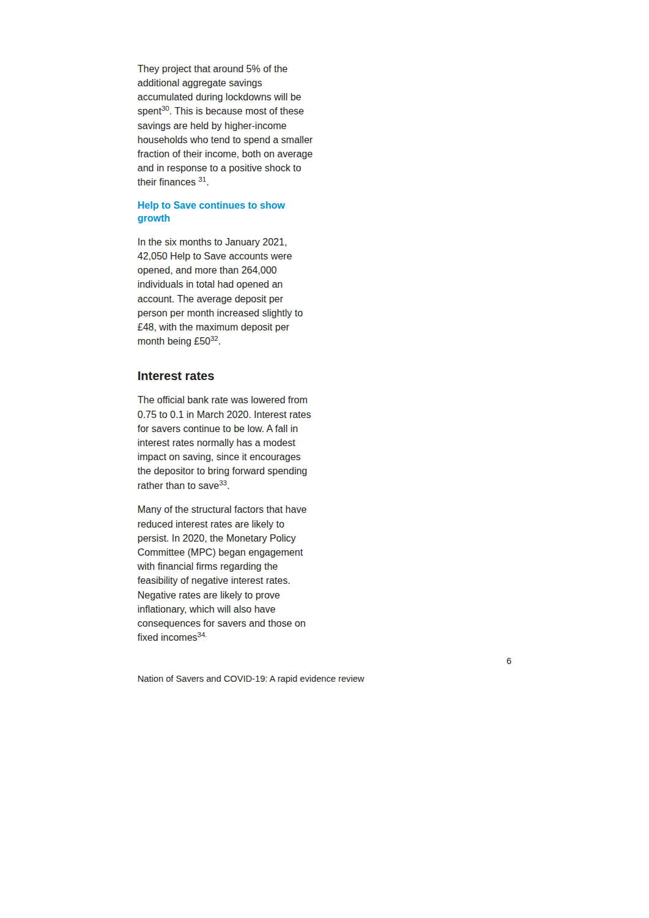They project that around 5% of the additional aggregate savings accumulated during lockdowns will be spent30. This is because most of these savings are held by higher-income households who tend to spend a smaller fraction of their income, both on average and in response to a positive shock to their finances 31.
Help to Save continues to show growth
In the six months to January 2021, 42,050 Help to Save accounts were opened, and more than 264,000 individuals in total had opened an account. The average deposit per person per month increased slightly to £48, with the maximum deposit per month being £5032.
Interest rates
The official bank rate was lowered from 0.75 to 0.1 in March 2020. Interest rates for savers continue to be low. A fall in interest rates normally has a modest impact on saving, since it encourages the depositor to bring forward spending rather than to save33.
Many of the structural factors that have reduced interest rates are likely to persist. In 2020, the Monetary Policy Committee (MPC) began engagement with financial firms regarding the feasibility of negative interest rates. Negative rates are likely to prove inflationary, which will also have consequences for savers and those on fixed incomes34.
6
Nation of Savers and COVID-19: A rapid evidence review